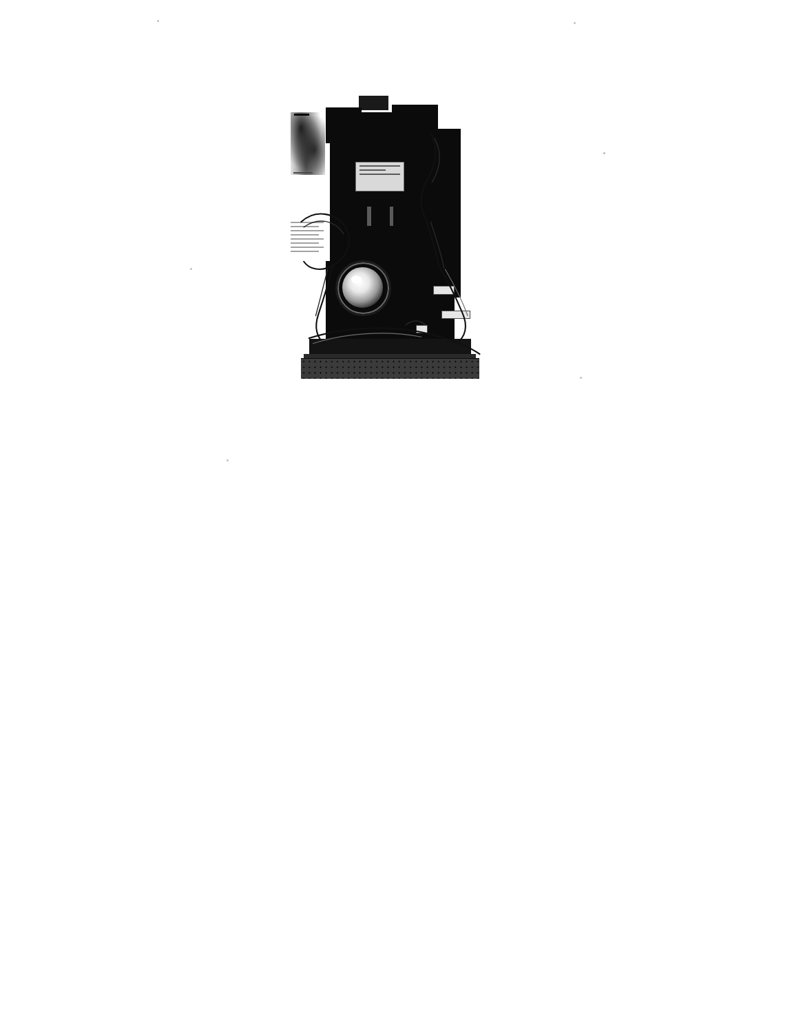This page contains no text. It consists of a single high-contrast black-and-white photograph of laboratory apparatus, with faint scanner dust marks in the margins.